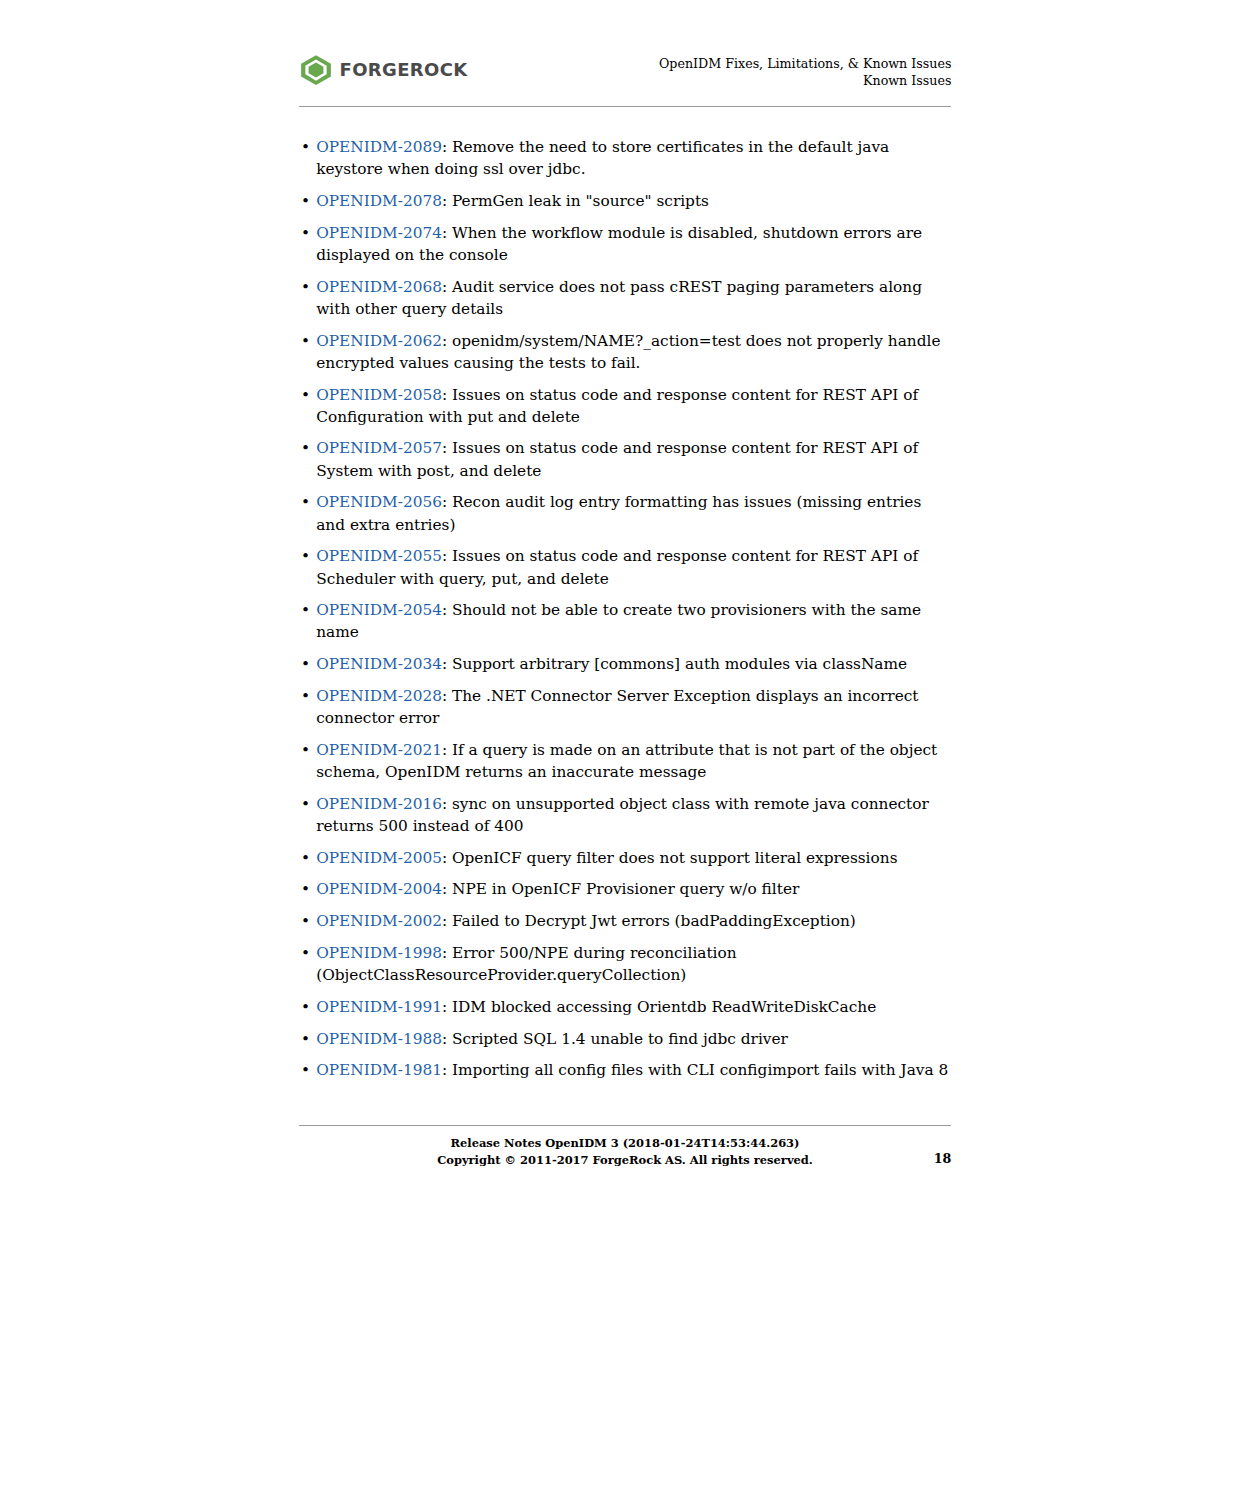FORGEROCK
OpenIDM Fixes, Limitations, & Known Issues Known Issues
OPENIDM-2089: Remove the need to store certificates in the default java keystore when doing ssl over jdbc.
OPENIDM-2078: PermGen leak in "source" scripts
OPENIDM-2074: When the workflow module is disabled, shutdown errors are displayed on the console
OPENIDM-2068: Audit service does not pass cREST paging parameters along with other query details
OPENIDM-2062: openidm/system/NAME?_action=test does not properly handle encrypted values causing the tests to fail.
OPENIDM-2058: Issues on status code and response content for REST API of Configuration with put and delete
OPENIDM-2057: Issues on status code and response content for REST API of System with post, and delete
OPENIDM-2056: Recon audit log entry formatting has issues (missing entries and extra entries)
OPENIDM-2055: Issues on status code and response content for REST API of Scheduler with query, put, and delete
OPENIDM-2054: Should not be able to create two provisioners with the same name
OPENIDM-2034: Support arbitrary [commons] auth modules via className
OPENIDM-2028: The .NET Connector Server Exception displays an incorrect connector error
OPENIDM-2021: If a query is made on an attribute that is not part of the object schema, OpenIDM returns an inaccurate message
OPENIDM-2016: sync on unsupported object class with remote java connector returns 500 instead of 400
OPENIDM-2005: OpenICF query filter does not support literal expressions
OPENIDM-2004: NPE in OpenICF Provisioner query w/o filter
OPENIDM-2002: Failed to Decrypt Jwt errors (badPaddingException)
OPENIDM-1998: Error 500/NPE during reconciliation (ObjectClassResourceProvider.queryCollection)
OPENIDM-1991: IDM blocked accessing Orientdb ReadWriteDiskCache
OPENIDM-1988: Scripted SQL 1.4 unable to find jdbc driver
OPENIDM-1981: Importing all config files with CLI configimport fails with Java 8
Release Notes OpenIDM 3 (2018-01-24T14:53:44.263)
Copyright © 2011-2017 ForgeRock AS. All rights reserved.
18